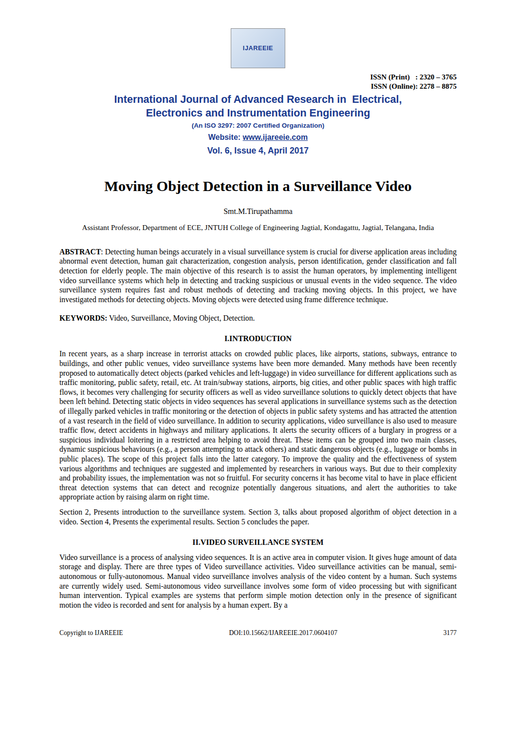ISSN (Print) : 2320 – 3765
ISSN (Online): 2278 – 8875
International Journal of Advanced Research in Electrical,
Electronics and Instrumentation Engineering
(An ISO 3297: 2007 Certified Organization)
Website: www.ijareeie.com
Vol. 6, Issue 4, April 2017
Moving Object Detection in a Surveillance Video
Smt.M.Tirupathamma
Assistant Professor, Department of ECE, JNTUH College of Engineering Jagtial, Kondagattu, Jagtial, Telangana, India
ABSTRACT: Detecting human beings accurately in a visual surveillance system is crucial for diverse application areas including abnormal event detection, human gait characterization, congestion analysis, person identification, gender classification and fall detection for elderly people. The main objective of this research is to assist the human operators, by implementing intelligent video surveillance systems which help in detecting and tracking suspicious or unusual events in the video sequence. The video surveillance system requires fast and robust methods of detecting and tracking moving objects. In this project, we have investigated methods for detecting objects. Moving objects were detected using frame difference technique.
KEYWORDS: Video, Surveillance, Moving Object, Detection.
I.INTRODUCTION
In recent years, as a sharp increase in terrorist attacks on crowded public places, like airports, stations, subways, entrance to buildings, and other public venues, video surveillance systems have been more demanded. Many methods have been recently proposed to automatically detect objects (parked vehicles and left-luggage) in video surveillance for different applications such as traffic monitoring, public safety, retail, etc. At train/subway stations, airports, big cities, and other public spaces with high traffic flows, it becomes very challenging for security officers as well as video surveillance solutions to quickly detect objects that have been left behind. Detecting static objects in video sequences has several applications in surveillance systems such as the detection of illegally parked vehicles in traffic monitoring or the detection of objects in public safety systems and has attracted the attention of a vast research in the field of video surveillance. In addition to security applications, video surveillance is also used to measure traffic flow, detect accidents in highways and military applications. It alerts the security officers of a burglary in progress or a suspicious individual loitering in a restricted area helping to avoid threat. These items can be grouped into two main classes, dynamic suspicious behaviours (e.g., a person attempting to attack others) and static dangerous objects (e.g., luggage or bombs in public places). The scope of this project falls into the latter category. To improve the quality and the effectiveness of system various algorithms and techniques are suggested and implemented by researchers in various ways. But due to their complexity and probability issues, the implementation was not so fruitful. For security concerns it has become vital to have in place efficient threat detection systems that can detect and recognize potentially dangerous situations, and alert the authorities to take appropriate action by raising alarm on right time.
Section 2, Presents introduction to the surveillance system. Section 3, talks about proposed algorithm of object detection in a video. Section 4, Presents the experimental results. Section 5 concludes the paper.
II.VIDEO SURVEILLANCE SYSTEM
Video surveillance is a process of analysing video sequences. It is an active area in computer vision. It gives huge amount of data storage and display. There are three types of Video surveillance activities. Video surveillance activities can be manual, semi-autonomous or fully-autonomous. Manual video surveillance involves analysis of the video content by a human. Such systems are currently widely used. Semi-autonomous video surveillance involves some form of video processing but with significant human intervention. Typical examples are systems that perform simple motion detection only in the presence of significant motion the video is recorded and sent for analysis by a human expert. By a
Copyright to IJAREEIE DOI:10.15662/IJAREEIE.2017.0604107 3177